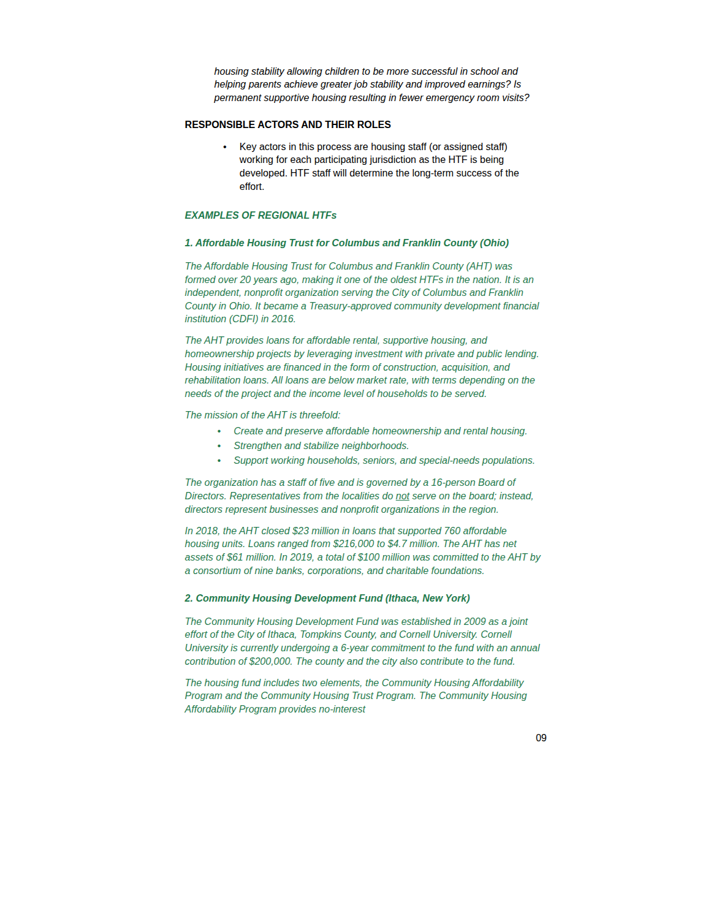housing stability allowing children to be more successful in school and helping parents achieve greater job stability and improved earnings? Is permanent supportive housing resulting in fewer emergency room visits?
RESPONSIBLE ACTORS AND THEIR ROLES
Key actors in this process are housing staff (or assigned staff) working for each participating jurisdiction as the HTF is being developed. HTF staff will determine the long-term success of the effort.
EXAMPLES OF REGIONAL HTFs
1. Affordable Housing Trust for Columbus and Franklin County (Ohio)
The Affordable Housing Trust for Columbus and Franklin County (AHT) was formed over 20 years ago, making it one of the oldest HTFs in the nation. It is an independent, nonprofit organization serving the City of Columbus and Franklin County in Ohio. It became a Treasury-approved community development financial institution (CDFI) in 2016.
The AHT provides loans for affordable rental, supportive housing, and homeownership projects by leveraging investment with private and public lending. Housing initiatives are financed in the form of construction, acquisition, and rehabilitation loans. All loans are below market rate, with terms depending on the needs of the project and the income level of households to be served.
The mission of the AHT is threefold:
Create and preserve affordable homeownership and rental housing.
Strengthen and stabilize neighborhoods.
Support working households, seniors, and special-needs populations.
The organization has a staff of five and is governed by a 16-person Board of Directors. Representatives from the localities do not serve on the board; instead, directors represent businesses and nonprofit organizations in the region.
In 2018, the AHT closed $23 million in loans that supported 760 affordable housing units. Loans ranged from $216,000 to $4.7 million. The AHT has net assets of $61 million. In 2019, a total of $100 million was committed to the AHT by a consortium of nine banks, corporations, and charitable foundations.
2. Community Housing Development Fund (Ithaca, New York)
The Community Housing Development Fund was established in 2009 as a joint effort of the City of Ithaca, Tompkins County, and Cornell University. Cornell University is currently undergoing a 6-year commitment to the fund with an annual contribution of $200,000. The county and the city also contribute to the fund.
The housing fund includes two elements, the Community Housing Affordability Program and the Community Housing Trust Program. The Community Housing Affordability Program provides no-interest
09